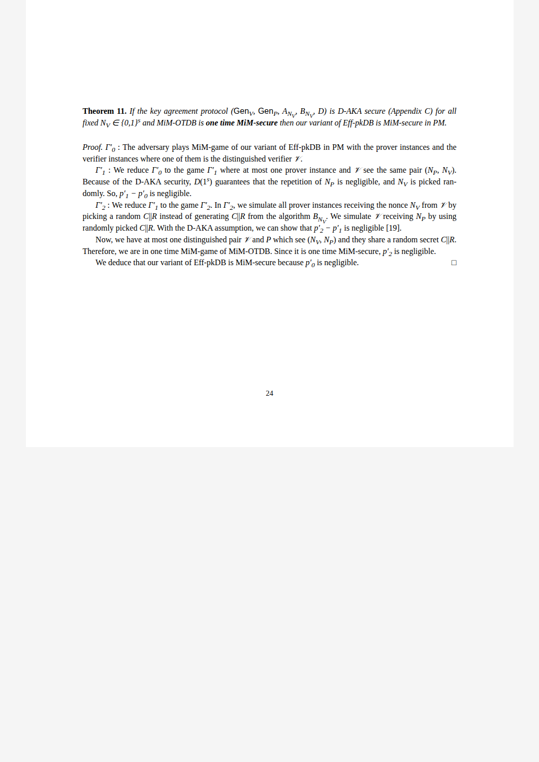Theorem 11. If the key agreement protocol (GenV, GenP, ANV, BNV, D) is D-AKA secure (Appendix C) for all fixed NV ∈ {0,1}s and MiM-OTDB is one time MiM-secure then our variant of Eff-pkDB is MiM-secure in PM.
Proof. Γ′0 : The adversary plays MiM-game of our variant of Eff-pkDB in PM with the prover instances and the verifier instances where one of them is the distinguished verifier 𝒱.
Γ′1 : We reduce Γ′0 to the game Γ′1 where at most one prover instance and 𝒱 see the same pair (NP, NV). Because of the D-AKA security, D(1s) guarantees that the repetition of NP is negligible, and NV is picked randomly. So, p′1 − p′0 is negligible.
Γ′2 : We reduce Γ′1 to the game Γ′2. In Γ′2, we simulate all prover instances receiving the nonce NV from 𝒱 by picking a random C||R instead of generating C||R from the algorithm BNV. We simulate 𝒱 receiving NP by using randomly picked C||R. With the D-AKA assumption, we can show that p′2 − p′1 is negligible [19].
Now, we have at most one distinguished pair 𝒱 and P which see (NV, NP) and they share a random secret C||R. Therefore, we are in one time MiM-game of MiM-OTDB. Since it is one time MiM-secure, p′2 is negligible.
We deduce that our variant of Eff-pkDB is MiM-secure because p′0 is negligible. □
24